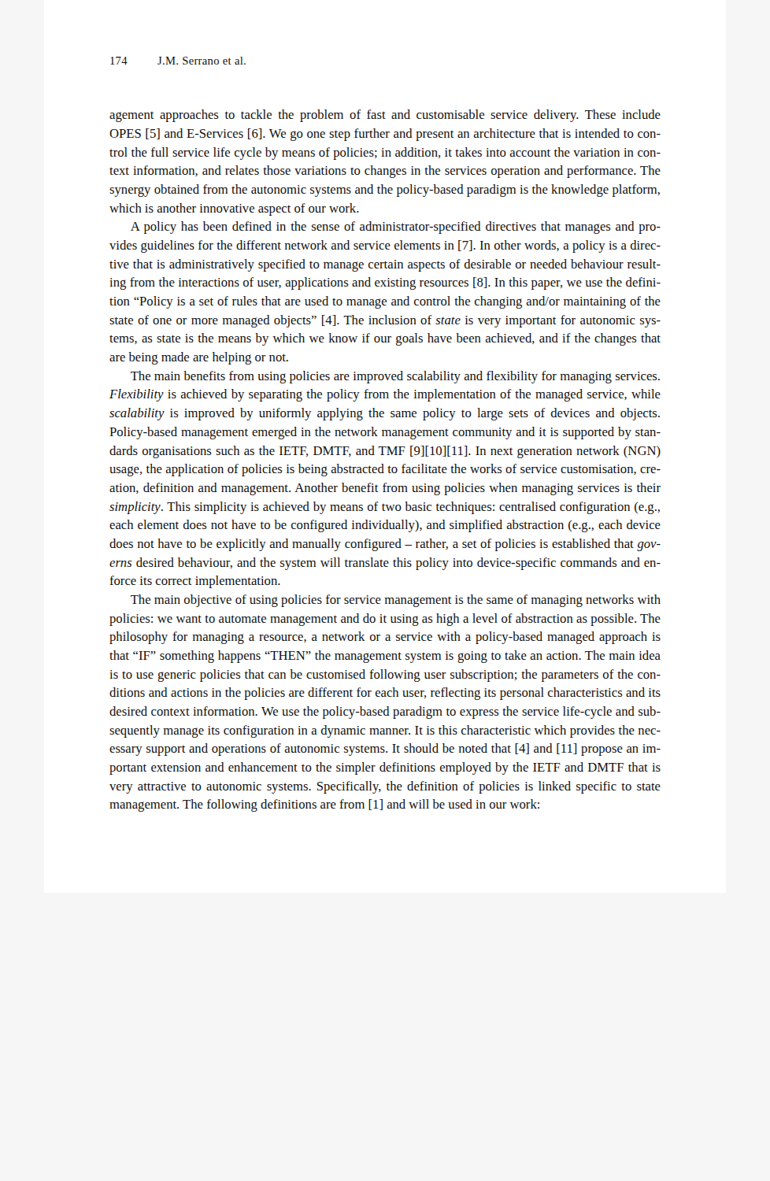174 J.M. Serrano et al.
agement approaches to tackle the problem of fast and customisable service delivery. These include OPES [5] and E-Services [6]. We go one step further and present an architecture that is intended to control the full service life cycle by means of policies; in addition, it takes into account the variation in context information, and relates those variations to changes in the services operation and performance. The synergy obtained from the autonomic systems and the policy-based paradigm is the knowledge platform, which is another innovative aspect of our work.
A policy has been defined in the sense of administrator-specified directives that manages and provides guidelines for the different network and service elements in [7]. In other words, a policy is a directive that is administratively specified to manage certain aspects of desirable or needed behaviour resulting from the interactions of user, applications and existing resources [8]. In this paper, we use the definition “Policy is a set of rules that are used to manage and control the changing and/or maintaining of the state of one or more managed objects” [4]. The inclusion of state is very important for autonomic systems, as state is the means by which we know if our goals have been achieved, and if the changes that are being made are helping or not.
The main benefits from using policies are improved scalability and flexibility for managing services. Flexibility is achieved by separating the policy from the implementation of the managed service, while scalability is improved by uniformly applying the same policy to large sets of devices and objects. Policy-based management emerged in the network management community and it is supported by standards organisations such as the IETF, DMTF, and TMF [9][10][11]. In next generation network (NGN) usage, the application of policies is being abstracted to facilitate the works of service customisation, creation, definition and management. Another benefit from using policies when managing services is their simplicity. This simplicity is achieved by means of two basic techniques: centralised configuration (e.g., each element does not have to be configured individually), and simplified abstraction (e.g., each device does not have to be explicitly and manually configured – rather, a set of policies is established that governs desired behaviour, and the system will translate this policy into device-specific commands and enforce its correct implementation.
The main objective of using policies for service management is the same of managing networks with policies: we want to automate management and do it using as high a level of abstraction as possible. The philosophy for managing a resource, a network or a service with a policy-based managed approach is that “IF” something happens “THEN” the management system is going to take an action. The main idea is to use generic policies that can be customised following user subscription; the parameters of the conditions and actions in the policies are different for each user, reflecting its personal characteristics and its desired context information. We use the policy-based paradigm to express the service life-cycle and subsequently manage its configuration in a dynamic manner. It is this characteristic which provides the necessary support and operations of autonomic systems. It should be noted that [4] and [11] propose an important extension and enhancement to the simpler definitions employed by the IETF and DMTF that is very attractive to autonomic systems. Specifically, the definition of policies is linked specific to state management. The following definitions are from [1] and will be used in our work: